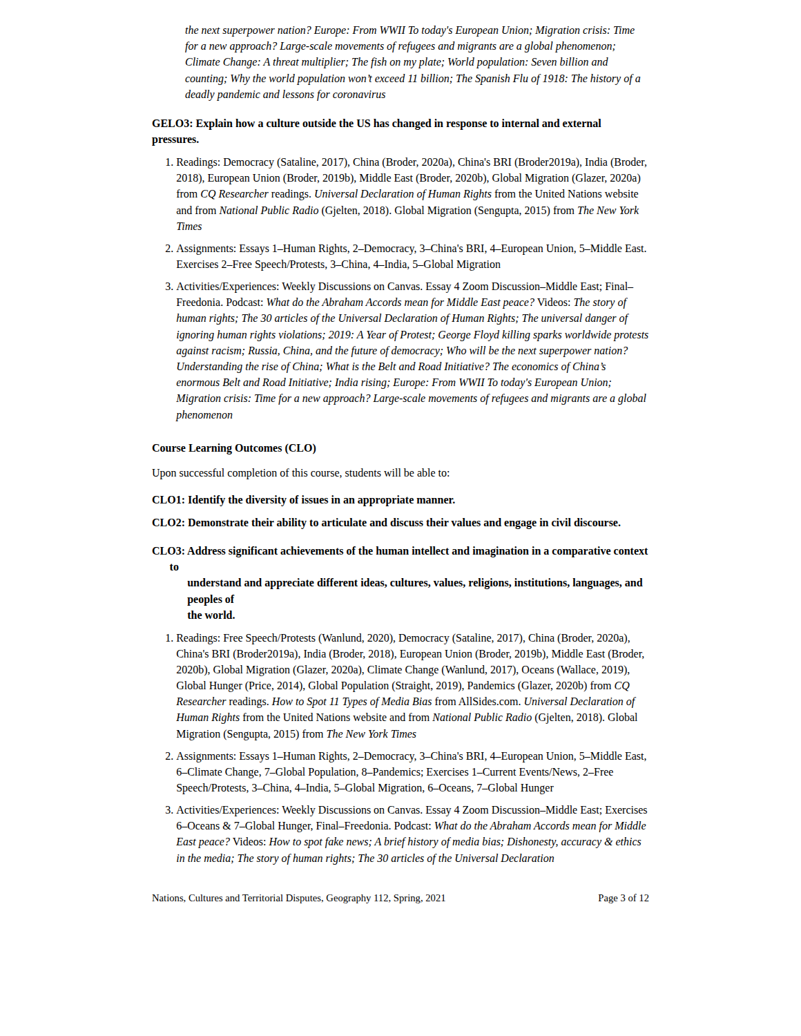the next superpower nation? Europe: From WWII To today's European Union; Migration crisis: Time for a new approach? Large-scale movements of refugees and migrants are a global phenomenon; Climate Change: A threat multiplier; The fish on my plate; World population: Seven billion and counting; Why the world population won’t exceed 11 billion; The Spanish Flu of 1918: The history of a deadly pandemic and lessons for coronavirus
GELO3: Explain how a culture outside the US has changed in response to internal and external pressures.
Readings: Democracy (Sataline, 2017), China (Broder, 2020a), China's BRI (Broder2019a), India (Broder, 2018), European Union (Broder, 2019b), Middle East (Broder, 2020b), Global Migration (Glazer, 2020a) from CQ Researcher readings. Universal Declaration of Human Rights from the United Nations website and from National Public Radio (Gjelten, 2018). Global Migration (Sengupta, 2015) from The New York Times
Assignments: Essays 1–Human Rights, 2–Democracy, 3–China's BRI, 4–European Union, 5–Middle East. Exercises 2–Free Speech/Protests, 3–China, 4–India, 5–Global Migration
Activities/Experiences: Weekly Discussions on Canvas. Essay 4 Zoom Discussion–Middle East; Final–Freedonia. Podcast: What do the Abraham Accords mean for Middle East peace? Videos: The story of human rights; The 30 articles of the Universal Declaration of Human Rights; The universal danger of ignoring human rights violations; 2019: A Year of Protest; George Floyd killing sparks worldwide protests against racism; Russia, China, and the future of democracy; Who will be the next superpower nation? Understanding the rise of China; What is the Belt and Road Initiative? The economics of China’s enormous Belt and Road Initiative; India rising; Europe: From WWII To today's European Union; Migration crisis: Time for a new approach? Large-scale movements of refugees and migrants are a global phenomenon
Course Learning Outcomes (CLO)
Upon successful completion of this course, students will be able to:
CLO1: Identify the diversity of issues in an appropriate manner.
CLO2: Demonstrate their ability to articulate and discuss their values and engage in civil discourse.
CLO3: Address significant achievements of the human intellect and imagination in a comparative context to understand and appreciate different ideas, cultures, values, religions, institutions, languages, and peoples of the world.
Readings: Free Speech/Protests (Wanlund, 2020), Democracy (Sataline, 2017), China (Broder, 2020a), China's BRI (Broder2019a), India (Broder, 2018), European Union (Broder, 2019b), Middle East (Broder, 2020b), Global Migration (Glazer, 2020a), Climate Change (Wanlund, 2017), Oceans (Wallace, 2019), Global Hunger (Price, 2014), Global Population (Straight, 2019), Pandemics (Glazer, 2020b) from CQ Researcher readings. How to Spot 11 Types of Media Bias from AllSides.com. Universal Declaration of Human Rights from the United Nations website and from National Public Radio (Gjelten, 2018). Global Migration (Sengupta, 2015) from The New York Times
Assignments: Essays 1–Human Rights, 2–Democracy, 3–China's BRI, 4–European Union, 5–Middle East, 6–Climate Change, 7–Global Population, 8–Pandemics; Exercises 1–Current Events/News, 2–Free Speech/Protests, 3–China, 4–India, 5–Global Migration, 6–Oceans, 7–Global Hunger
Activities/Experiences: Weekly Discussions on Canvas. Essay 4 Zoom Discussion–Middle East; Exercises 6–Oceans & 7–Global Hunger, Final–Freedonia. Podcast: What do the Abraham Accords mean for Middle East peace? Videos: How to spot fake news; A brief history of media bias; Dishonesty, accuracy & ethics in the media; The story of human rights; The 30 articles of the Universal Declaration
Nations, Cultures and Territorial Disputes, Geography 112, Spring, 2021 Page 3 of 12